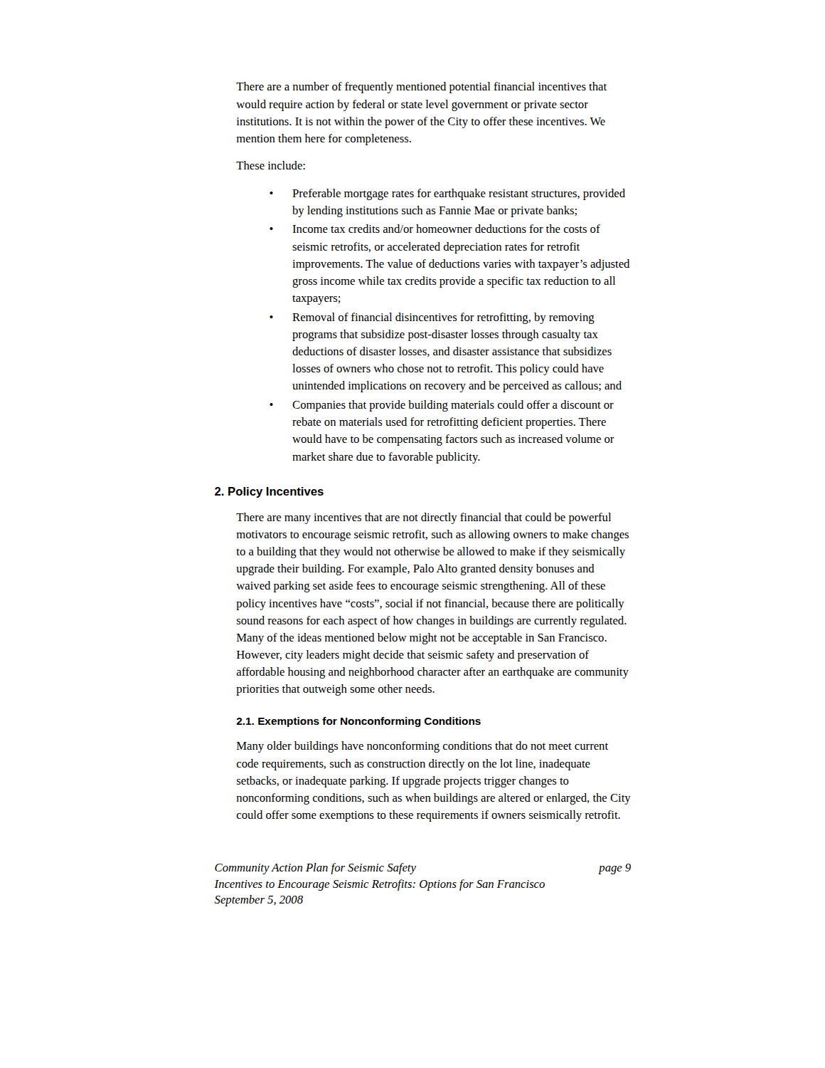There are a number of frequently mentioned potential financial incentives that would require action by federal or state level government or private sector institutions. It is not within the power of the City to offer these incentives. We mention them here for completeness.
These include:
Preferable mortgage rates for earthquake resistant structures, provided by lending institutions such as Fannie Mae or private banks;
Income tax credits and/or homeowner deductions for the costs of seismic retrofits, or accelerated depreciation rates for retrofit improvements. The value of deductions varies with taxpayer’s adjusted gross income while tax credits provide a specific tax reduction to all taxpayers;
Removal of financial disincentives for retrofitting, by removing programs that subsidize post-disaster losses through casualty tax deductions of disaster losses, and disaster assistance that subsidizes losses of owners who chose not to retrofit. This policy could have unintended implications on recovery and be perceived as callous; and
Companies that provide building materials could offer a discount or rebate on materials used for retrofitting deficient properties. There would have to be compensating factors such as increased volume or market share due to favorable publicity.
2. Policy Incentives
There are many incentives that are not directly financial that could be powerful motivators to encourage seismic retrofit, such as allowing owners to make changes to a building that they would not otherwise be allowed to make if they seismically upgrade their building. For example, Palo Alto granted density bonuses and waived parking set aside fees to encourage seismic strengthening. All of these policy incentives have “costs”, social if not financial, because there are politically sound reasons for each aspect of how changes in buildings are currently regulated. Many of the ideas mentioned below might not be acceptable in San Francisco. However, city leaders might decide that seismic safety and preservation of affordable housing and neighborhood character after an earthquake are community priorities that outweigh some other needs.
2.1. Exemptions for Nonconforming Conditions
Many older buildings have nonconforming conditions that do not meet current code requirements, such as construction directly on the lot line, inadequate setbacks, or inadequate parking. If upgrade projects trigger changes to nonconforming conditions, such as when buildings are altered or enlarged, the City could offer some exemptions to these requirements if owners seismically retrofit.
Community Action Plan for Seismic Safety Incentives to Encourage Seismic Retrofits: Options for San Francisco September 5, 2008 page 9